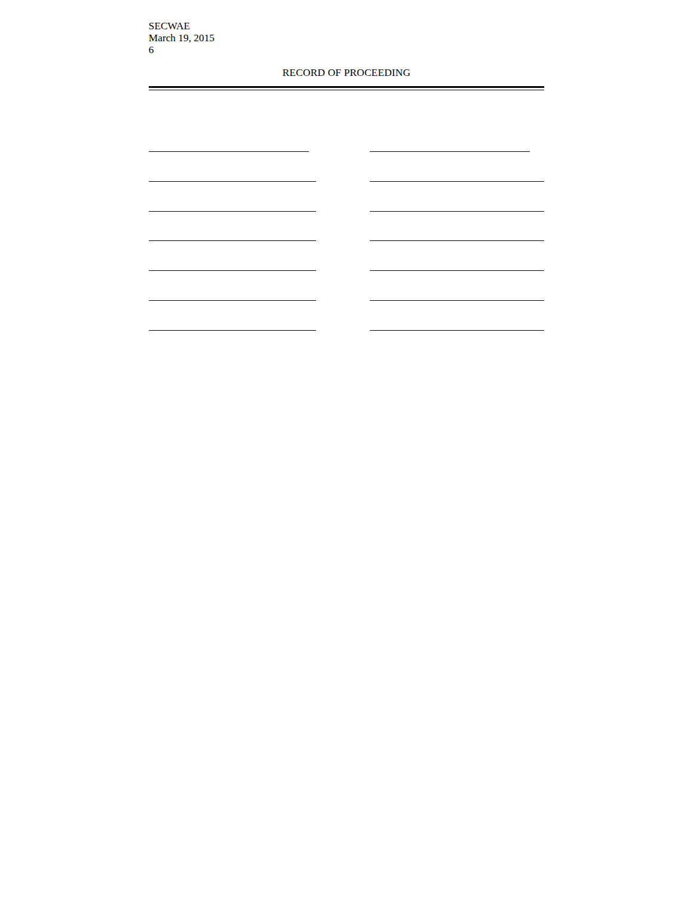SECWAE
March 19, 2015
6
RECORD OF PROCEEDING